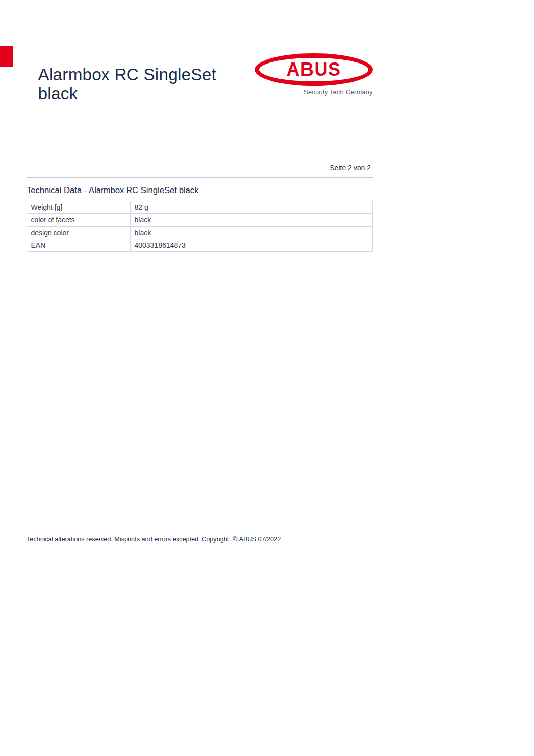Alarmbox RC SingleSet black
ABUS
Security Tech Germany
Seite 2 von 2
Technical Data - Alarmbox RC SingleSet black
| Weight [g] | 82 g |
| color of facets | black |
| design color | black |
| EAN | 4003318614873 |
Technical alterations reserved. Misprints and errors excepted. Copyright. © ABUS 07/2022